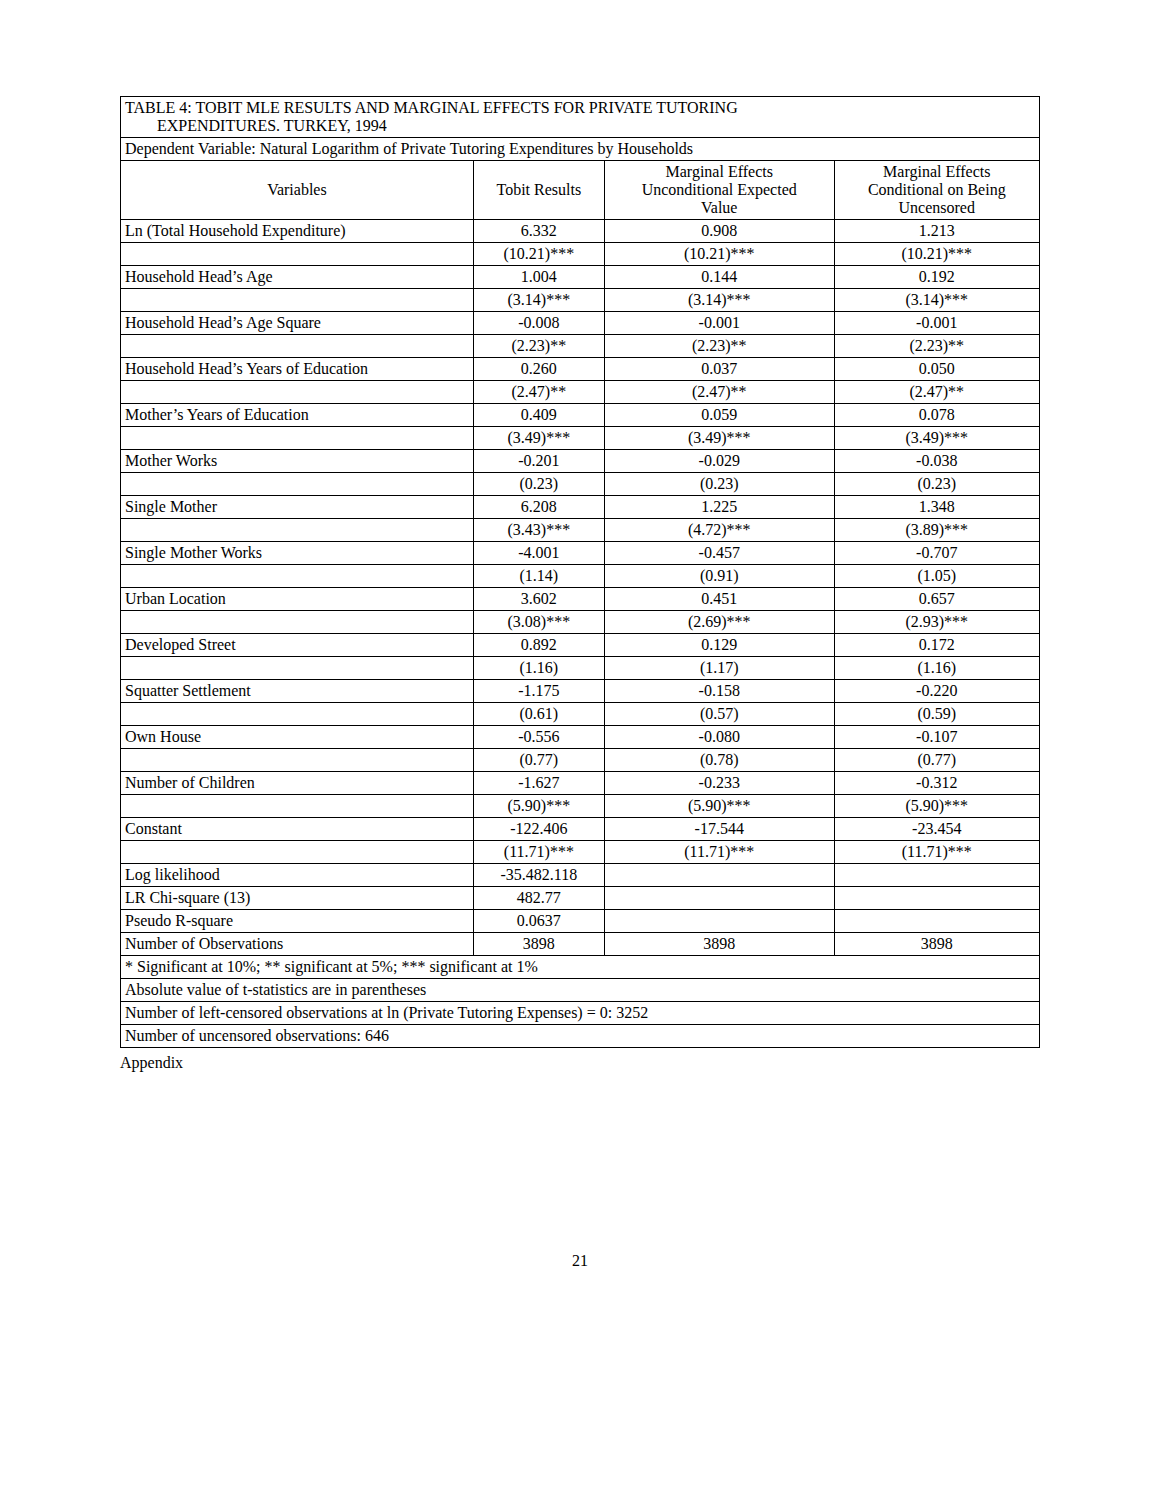| TABLE 4: TOBIT MLE RESULTS AND MARGINAL EFFECTS FOR PRIVATE TUTORING EXPENDITURES. TURKEY, 1994 |
| Dependent Variable: Natural Logarithm of Private Tutoring Expenditures by Households |
| Variables | Tobit Results | Marginal Effects Unconditional Expected Value | Marginal Effects Conditional on Being Uncensored |
| Ln (Total Household Expenditure) | 6.332 | 0.908 | 1.213 |
| | (10.21)*** | (10.21)*** | (10.21)*** |
| Household Head’s Age | 1.004 | 0.144 | 0.192 |
| | (3.14)*** | (3.14)*** | (3.14)*** |
| Household Head’s Age Square | -0.008 | -0.001 | -0.001 |
| | (2.23)** | (2.23)** | (2.23)** |
| Household Head’s Years of Education | 0.260 | 0.037 | 0.050 |
| | (2.47)** | (2.47)** | (2.47)** |
| Mother’s Years of Education | 0.409 | 0.059 | 0.078 |
| | (3.49)*** | (3.49)*** | (3.49)*** |
| Mother Works | -0.201 | -0.029 | -0.038 |
| | (0.23) | (0.23) | (0.23) |
| Single Mother | 6.208 | 1.225 | 1.348 |
| | (3.43)*** | (4.72)*** | (3.89)*** |
| Single Mother Works | -4.001 | -0.457 | -0.707 |
| | (1.14) | (0.91) | (1.05) |
| Urban Location | 3.602 | 0.451 | 0.657 |
| | (3.08)*** | (2.69)*** | (2.93)*** |
| Developed Street | 0.892 | 0.129 | 0.172 |
| | (1.16) | (1.17) | (1.16) |
| Squatter Settlement | -1.175 | -0.158 | -0.220 |
| | (0.61) | (0.57) | (0.59) |
| Own House | -0.556 | -0.080 | -0.107 |
| | (0.77) | (0.78) | (0.77) |
| Number of Children | -1.627 | -0.233 | -0.312 |
| | (5.90)*** | (5.90)*** | (5.90)*** |
| Constant | -122.406 | -17.544 | -23.454 |
| | (11.71)*** | (11.71)*** | (11.71)*** |
| Log likelihood | -35.482.118 | | |
| LR Chi-square (13) | 482.77 | | |
| Pseudo R-square | 0.0637 | | |
| Number of Observations | 3898 | 3898 | 3898 |
| * Significant at 10%; ** significant at 5%; *** significant at 1% |
| Absolute value of t-statistics are in parentheses |
| Number of left-censored observations at ln (Private Tutoring Expenses) = 0: 3252 |
| Number of uncensored observations: 646 |
Appendix
21